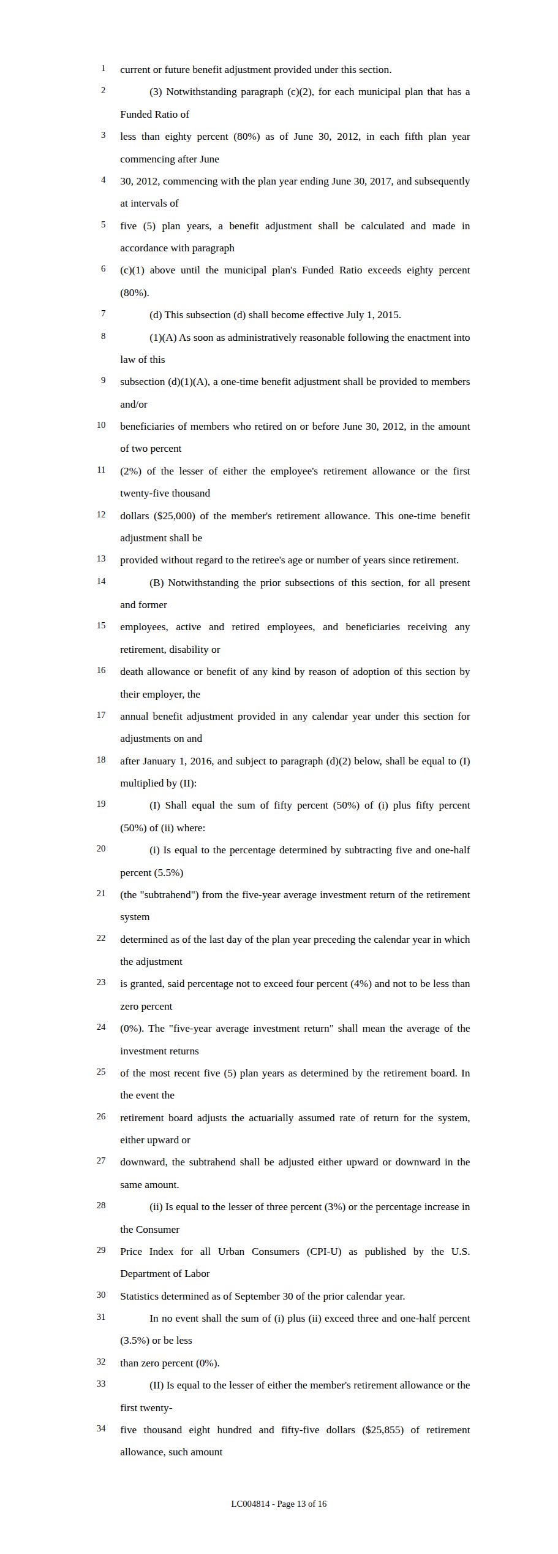current or future benefit adjustment provided under this section.
(3) Notwithstanding paragraph (c)(2), for each municipal plan that has a Funded Ratio of
less than eighty percent (80%) as of June 30, 2012, in each fifth plan year commencing after June
30, 2012, commencing with the plan year ending June 30, 2017, and subsequently at intervals of
five (5) plan years, a benefit adjustment shall be calculated and made in accordance with paragraph
(c)(1) above until the municipal plan's Funded Ratio exceeds eighty percent (80%).
(d) This subsection (d) shall become effective July 1, 2015.
(1)(A) As soon as administratively reasonable following the enactment into law of this
subsection (d)(1)(A), a one-time benefit adjustment shall be provided to members and/or
beneficiaries of members who retired on or before June 30, 2012, in the amount of two percent
(2%) of the lesser of either the employee's retirement allowance or the first twenty-five thousand
dollars ($25,000) of the member's retirement allowance. This one-time benefit adjustment shall be
provided without regard to the retiree's age or number of years since retirement.
(B) Notwithstanding the prior subsections of this section, for all present and former
employees, active and retired employees, and beneficiaries receiving any retirement, disability or
death allowance or benefit of any kind by reason of adoption of this section by their employer, the
annual benefit adjustment provided in any calendar year under this section for adjustments on and
after January 1, 2016, and subject to paragraph (d)(2) below, shall be equal to (I) multiplied by (II):
(I) Shall equal the sum of fifty percent (50%) of (i) plus fifty percent (50%) of (ii) where:
(i) Is equal to the percentage determined by subtracting five and one-half percent (5.5%)
(the "subtrahend") from the five-year average investment return of the retirement system
determined as of the last day of the plan year preceding the calendar year in which the adjustment
is granted, said percentage not to exceed four percent (4%) and not to be less than zero percent
(0%). The "five-year average investment return" shall mean the average of the investment returns
of the most recent five (5) plan years as determined by the retirement board. In the event the
retirement board adjusts the actuarially assumed rate of return for the system, either upward or
downward, the subtrahend shall be adjusted either upward or downward in the same amount.
(ii) Is equal to the lesser of three percent (3%) or the percentage increase in the Consumer
Price Index for all Urban Consumers (CPI-U) as published by the U.S. Department of Labor
Statistics determined as of September 30 of the prior calendar year.
In no event shall the sum of (i) plus (ii) exceed three and one-half percent (3.5%) or be less
than zero percent (0%).
(II) Is equal to the lesser of either the member's retirement allowance or the first twenty-
five thousand eight hundred and fifty-five dollars ($25,855) of retirement allowance, such amount
LC004814 - Page 13 of 16